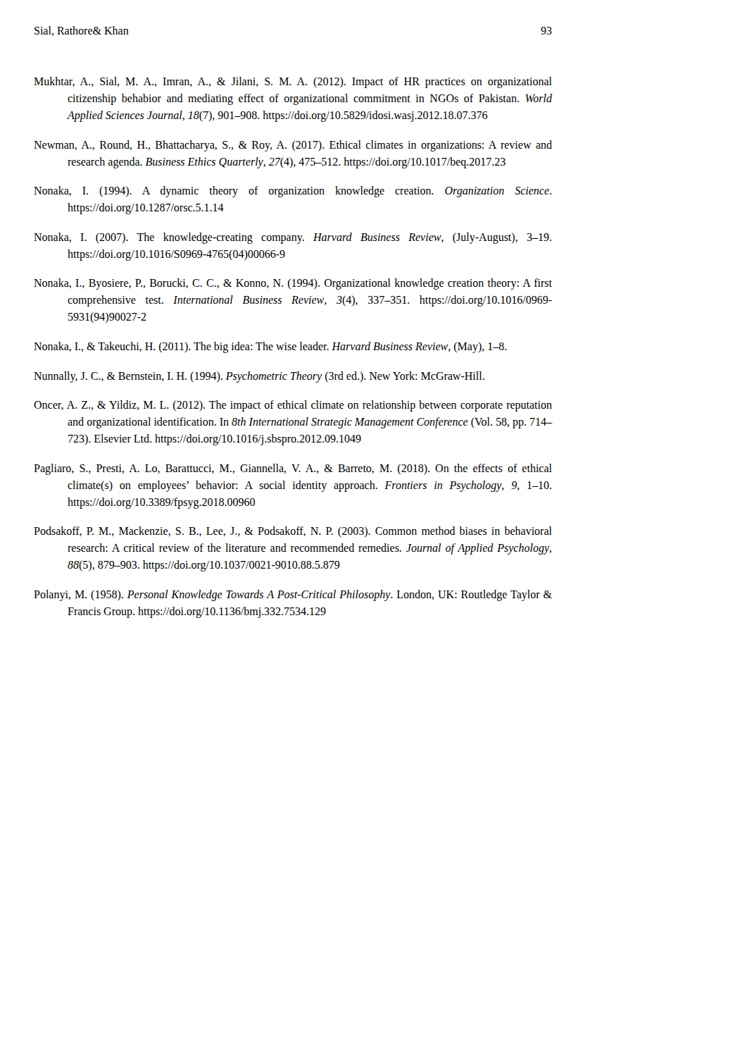Sial, Rathore& Khan 93
Mukhtar, A., Sial, M. A., Imran, A., & Jilani, S. M. A. (2012). Impact of HR practices on organizational citizenship behabior and mediating effect of organizational commitment in NGOs of Pakistan. World Applied Sciences Journal, 18(7), 901–908. https://doi.org/10.5829/idosi.wasj.2012.18.07.376
Newman, A., Round, H., Bhattacharya, S., & Roy, A. (2017). Ethical climates in organizations: A review and research agenda. Business Ethics Quarterly, 27(4), 475–512. https://doi.org/10.1017/beq.2017.23
Nonaka, I. (1994). A dynamic theory of organization knowledge creation. Organization Science. https://doi.org/10.1287/orsc.5.1.14
Nonaka, I. (2007). The knowledge-creating company. Harvard Business Review, (July-August), 3–19. https://doi.org/10.1016/S0969-4765(04)00066-9
Nonaka, I., Byosiere, P., Borucki, C. C., & Konno, N. (1994). Organizational knowledge creation theory: A first comprehensive test. International Business Review, 3(4), 337–351. https://doi.org/10.1016/0969-5931(94)90027-2
Nonaka, I., & Takeuchi, H. (2011). The big idea: The wise leader. Harvard Business Review, (May), 1–8.
Nunnally, J. C., & Bernstein, I. H. (1994). Psychometric Theory (3rd ed.). New York: McGraw-Hill.
Oncer, A. Z., & Yildiz, M. L. (2012). The impact of ethical climate on relationship between corporate reputation and organizational identification. In 8th International Strategic Management Conference (Vol. 58, pp. 714–723). Elsevier Ltd. https://doi.org/10.1016/j.sbspro.2012.09.1049
Pagliaro, S., Presti, A. Lo, Barattucci, M., Giannella, V. A., & Barreto, M. (2018). On the effects of ethical climate(s) on employees’ behavior: A social identity approach. Frontiers in Psychology, 9, 1–10. https://doi.org/10.3389/fpsyg.2018.00960
Podsakoff, P. M., Mackenzie, S. B., Lee, J., & Podsakoff, N. P. (2003). Common method biases in behavioral research: A critical review of the literature and recommended remedies. Journal of Applied Psychology, 88(5), 879–903. https://doi.org/10.1037/0021-9010.88.5.879
Polanyi, M. (1958). Personal Knowledge Towards A Post-Critical Philosophy. London, UK: Routledge Taylor & Francis Group. https://doi.org/10.1136/bmj.332.7534.129